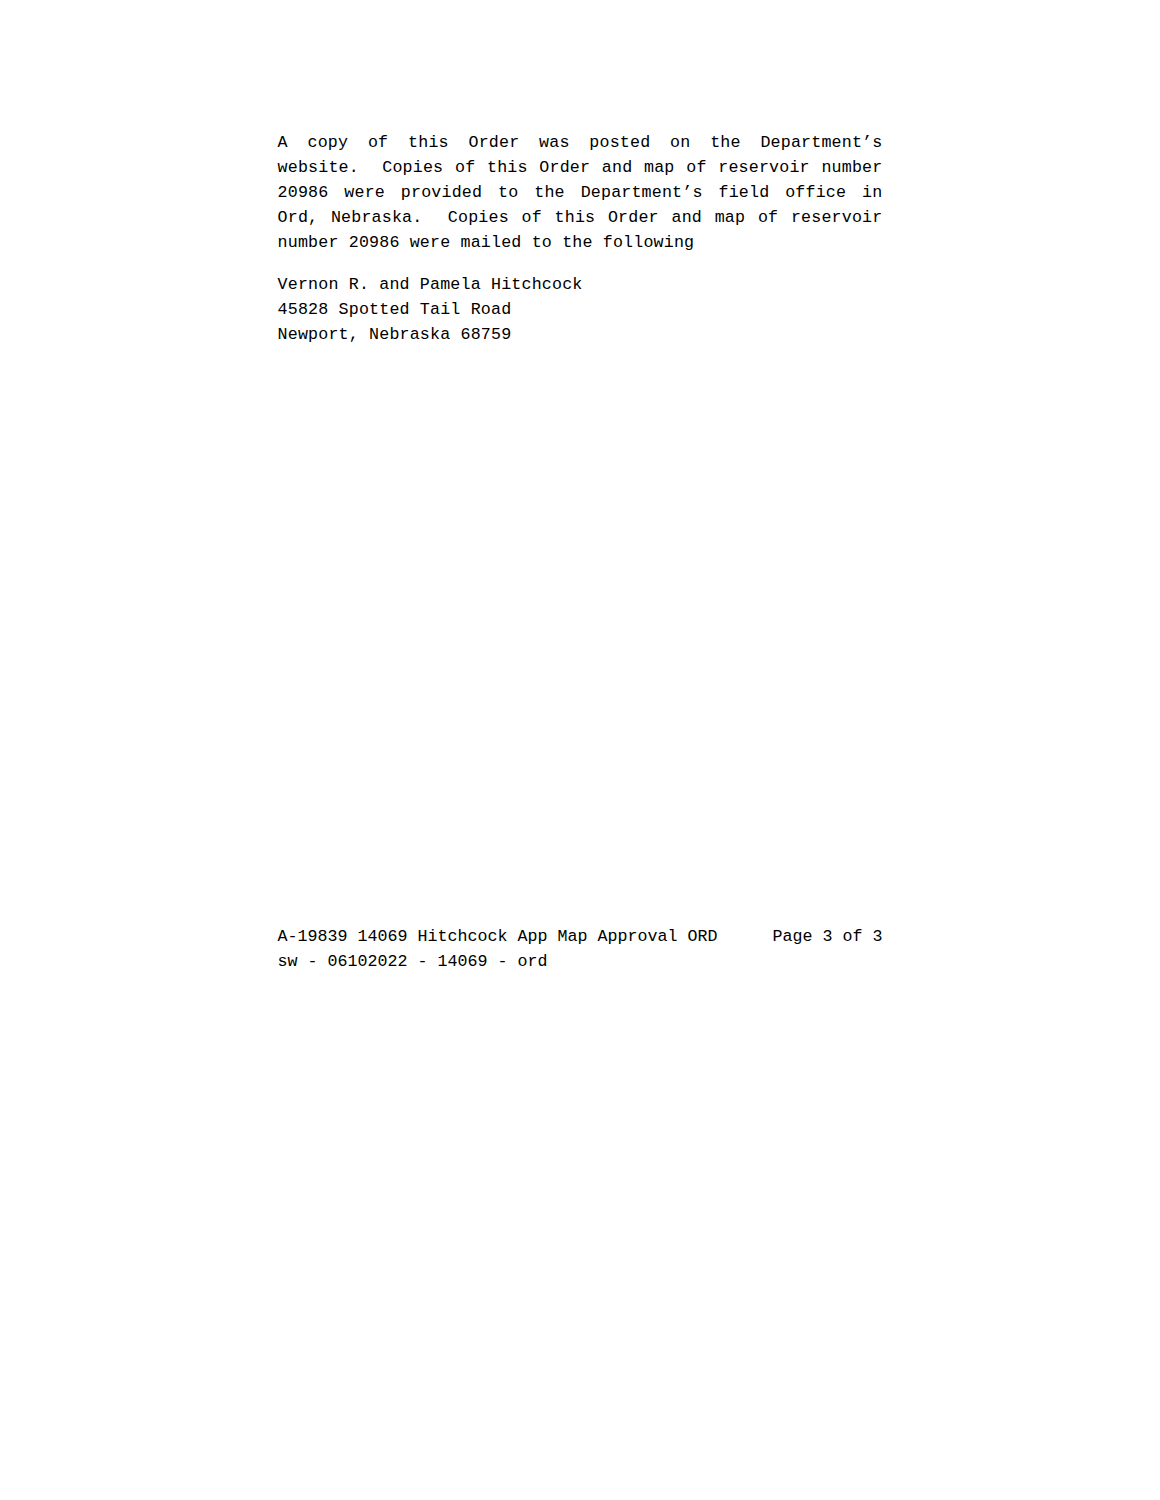A copy of this Order was posted on the Department’s website. Copies of this Order and map of reservoir number 20986 were provided to the Department’s field office in Ord, Nebraska. Copies of this Order and map of reservoir number 20986 were mailed to the following
Vernon R. and Pamela Hitchcock 45828 Spotted Tail Road Newport, Nebraska 68759
A-19839 14069 Hitchcock App Map Approval ORD sw - 06102022 - 14069 - ord
Page 3 of 3